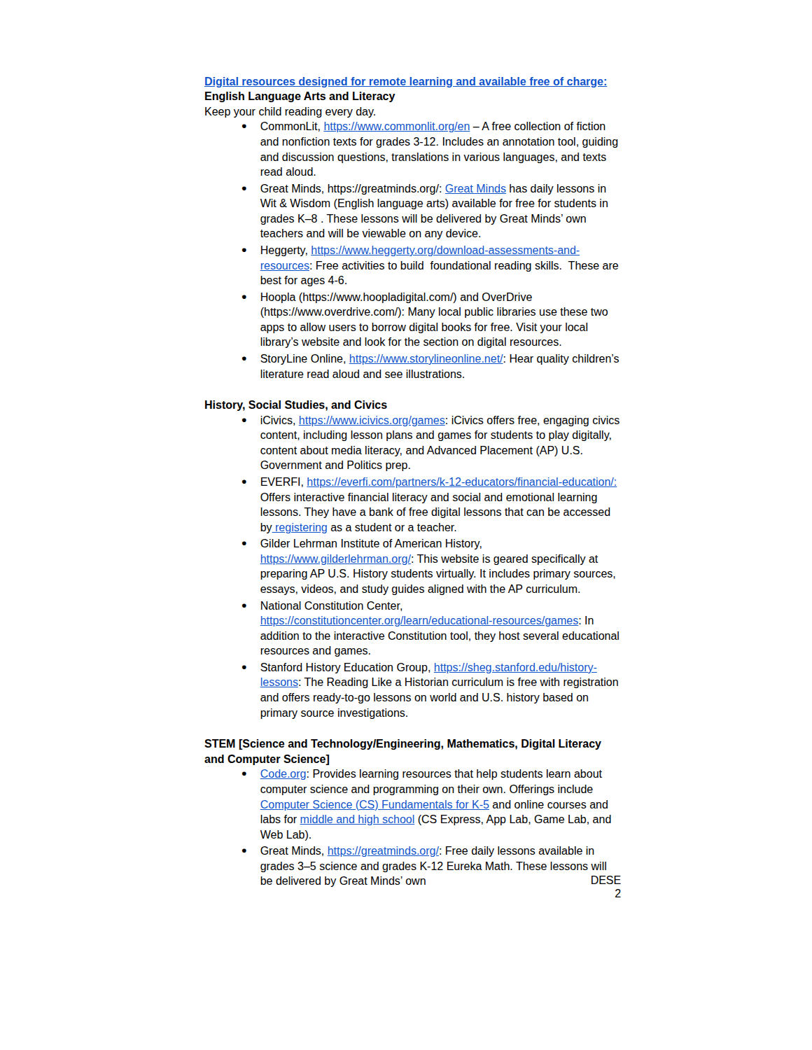Digital resources designed for remote learning and available free of charge:
English Language Arts and Literacy
Keep your child reading every day.
CommonLit, https://www.commonlit.org/en – A free collection of fiction and nonfiction texts for grades 3-12. Includes an annotation tool, guiding and discussion questions, translations in various languages, and texts read aloud.
Great Minds, https://greatminds.org/: Great Minds has daily lessons in Wit & Wisdom (English language arts) available for free for students in grades K–8 . These lessons will be delivered by Great Minds’ own teachers and will be viewable on any device.
Heggerty, https://www.heggerty.org/download-assessments-and-resources: Free activities to build foundational reading skills. These are best for ages 4-6.
Hoopla (https://www.hoopladigital.com/) and OverDrive (https://www.overdrive.com/): Many local public libraries use these two apps to allow users to borrow digital books for free. Visit your local library’s website and look for the section on digital resources.
StoryLine Online, https://www.storylineonline.net/: Hear quality children’s literature read aloud and see illustrations.
History, Social Studies, and Civics
iCivics, https://www.icivics.org/games: iCivics offers free, engaging civics content, including lesson plans and games for students to play digitally, content about media literacy, and Advanced Placement (AP) U.S. Government and Politics prep.
EVERFI, https://everfi.com/partners/k-12-educators/financial-education/: Offers interactive financial literacy and social and emotional learning lessons. They have a bank of free digital lessons that can be accessed by registering as a student or a teacher.
Gilder Lehrman Institute of American History, https://www.gilderlehrman.org/: This website is geared specifically at preparing AP U.S. History students virtually. It includes primary sources, essays, videos, and study guides aligned with the AP curriculum.
National Constitution Center, https://constitutioncenter.org/learn/educational-resources/games: In addition to the interactive Constitution tool, they host several educational resources and games.
Stanford History Education Group, https://sheg.stanford.edu/history-lessons: The Reading Like a Historian curriculum is free with registration and offers ready-to-go lessons on world and U.S. history based on primary source investigations.
STEM [Science and Technology/Engineering, Mathematics, Digital Literacy and Computer Science]
Code.org: Provides learning resources that help students learn about computer science and programming on their own. Offerings include Computer Science (CS) Fundamentals for K-5 and online courses and labs for middle and high school (CS Express, App Lab, Game Lab, and Web Lab).
Great Minds, https://greatminds.org/: Free daily lessons available in grades 3–5 science and grades K-12 Eureka Math. These lessons will be delivered by Great Minds’ own
DESE
2